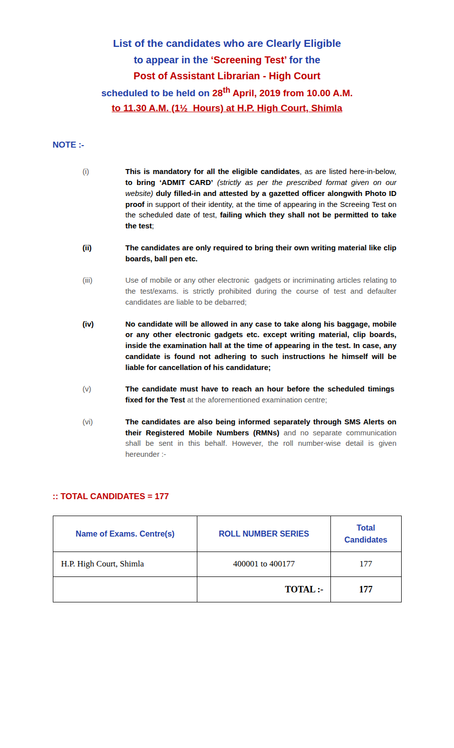List of the candidates who are Clearly Eligible to appear in the ‘Screening Test’ for the Post of Assistant Librarian - High Court scheduled to be held on 28th April, 2019 from 10.00 A.M. to 11.30 A.M. (1½ Hours) at H.P. High Court, Shimla
NOTE :-
| (i) | This is mandatory for all the eligible candidates , as are listed here-in-below, to bring ‘ADMIT CARD’ (strictly as per the prescribed format given on our website) duly filled-in and attested by a gazetted officer alongwith Photo ID proof in support of their identity, at the time of appearing in the Screeing Test on the scheduled date of test, failing which they shall not be permitted to take the test ; |
| (ii) | The candidates are only required to bring their own writing material like clip boards, ball pen etc. |
| (iii) | Use of mobile or any other electronic gadgets or incriminating articles relating to the test/exams. is strictly prohibited during the course of test and defaulter candidates are liable to be debarred; |
| (iv) | No candidate will be allowed in any case to take along his baggage, mobile or any other electronic gadgets etc. except writing material, clip boards, inside the examination hall at the time of appearing in the test. In case, any candidate is found not adhering to such instructions he himself will be liable for cancellation of his candidature; |
| (v) | The candidate must have to reach an hour before the scheduled timings fixed for the Test at the aforementioned examination centre; |
| (vi) | The candidates are also being informed separately through SMS Alerts on their Registered Mobile Numbers (RMNs) and no separate communication shall be sent in this behalf. However, the roll number-wise detail is given hereunder :- |
:: TOTAL CANDIDATES = 177
| Name of Exams. Centre(s) | ROLL NUMBER SERIES | Total Candidates |
| --- | --- | --- |
| H.P. High Court, Shimla | 400001 to 400177 | 177 |
| | TOTAL :- | 177 |